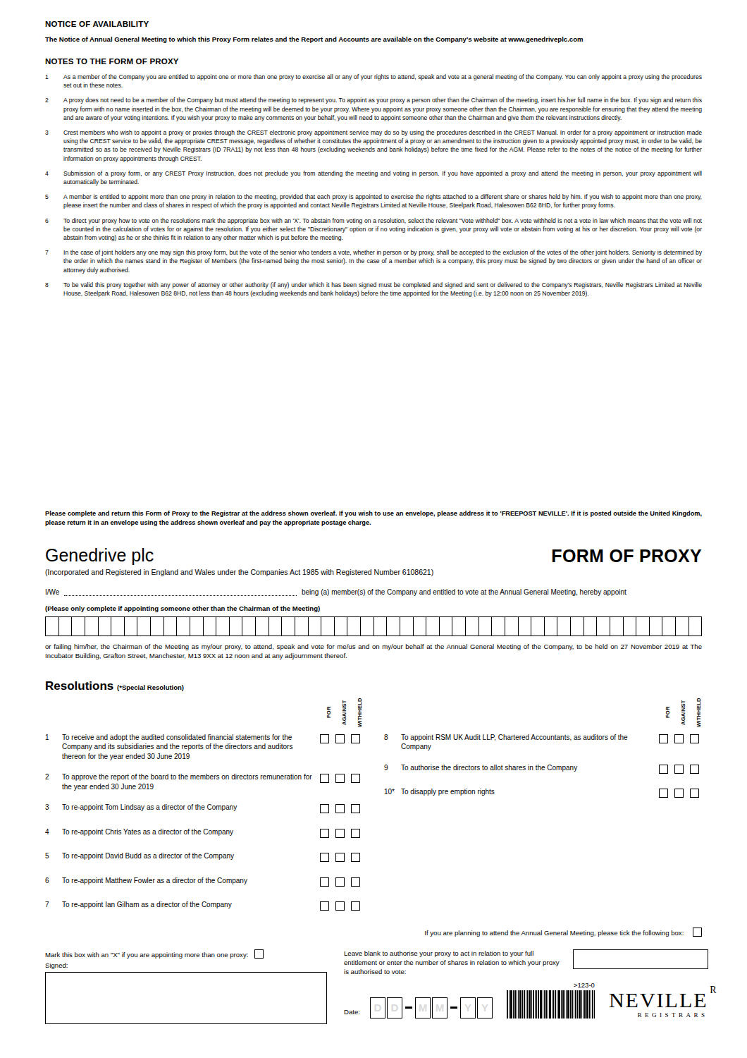Notice of Availability
The Notice of Annual General Meeting to which this Proxy Form relates and the Report and Accounts are available on the Company's website at www.genedriveplc.com
Notes to the Form of Proxy
1 As a member of the Company you are entitled to appoint one or more than one proxy to exercise all or any of your rights to attend, speak and vote at a general meeting of the Company. You can only appoint a proxy using the procedures set out in these notes.
2 A proxy does not need to be a member of the Company but must attend the meeting to represent you. To appoint as your proxy a person other than the Chairman of the meeting, insert his.her full name in the box. If you sign and return this proxy form with no name inserted in the box, the Chairman of the meeting will be deemed to be your proxy. Where you appoint as your proxy someone other than the Chairman, you are responsible for ensuring that they attend the meeting and are aware of your voting intentions. If you wish your proxy to make any comments on your behalf, you will need to appoint someone other than the Chairman and give them the relevant instructions directly.
3 Crest members who wish to appoint a proxy or proxies through the CREST electronic proxy appointment service may do so by using the procedures described in the CREST Manual. In order for a proxy appointment or instruction made using the CREST service to be valid, the appropriate CREST message, regardless of whether it constitutes the appointment of a proxy or an amendment to the instruction given to a previously appointed proxy must, in order to be valid, be transmitted so as to be received by Neville Registrars (ID 7RA11) by not less than 48 hours (excluding weekends and bank holidays) before the time fixed for the AGM. Please refer to the notes of the notice of the meeting for further information on proxy appointments through CREST.
4 Submission of a proxy form, or any CREST Proxy Instruction, does not preclude you from attending the meeting and voting in person. If you have appointed a proxy and attend the meeting in person, your proxy appointment will automatically be terminated.
5 A member is entitled to appoint more than one proxy in relation to the meeting, provided that each proxy is appointed to exercise the rights attached to a different share or shares held by him. If you wish to appoint more than one proxy, please insert the number and class of shares in respect of which the proxy is appointed and contact Neville Registrars Limited at Neville House, Steelpark Road, Halesowen B62 8HD, for further proxy forms.
6 To direct your proxy how to vote on the resolutions mark the appropriate box with an 'X'. To abstain from voting on a resolution, select the relevant "Vote withheld" box. A vote withheld is not a vote in law which means that the vote will not be counted in the calculation of votes for or against the resolution. If you either select the "Discretionary" option or if no voting indication is given, your proxy will vote or abstain from voting at his or her discretion. Your proxy will vote (or abstain from voting) as he or she thinks fit in relation to any other matter which is put before the meeting.
7 In the case of joint holders any one may sign this proxy form, but the vote of the senior who tenders a vote, whether in person or by proxy, shall be accepted to the exclusion of the votes of the other joint holders. Seniority is determined by the order in which the names stand in the Register of Members (the first-named being the most senior). In the case of a member which is a company, this proxy must be signed by two directors or given under the hand of an officer or attorney duly authorised.
8 To be valid this proxy together with any power of attorney or other authority (if any) under which it has been signed must be completed and signed and sent or delivered to the Company's Registrars, Neville Registrars Limited at Neville House, Steelpark Road, Halesowen B62 8HD, not less than 48 hours (excluding weekends and bank holidays) before the time appointed for the Meeting (i.e. by 12:00 noon on 25 November 2019).
Please complete and return this Form of Proxy to the Registrar at the address shown overleaf. If you wish to use an envelope, please address it to 'FREEPOST NEVILLE'. If it is posted outside the United Kingdom, please return it in an envelope using the address shown overleaf and pay the appropriate postage charge.
Genedrive plc
FORM OF PROXY
(Incorporated and Registered in England and Wales under the Companies Act 1985 with Registered Number 6108621)
I/We being (a) member(s) of the Company and entitled to vote at the Annual General Meeting, hereby appoint
(Please only complete if appointing someone other than the Chairman of the Meeting)
or failing him/her, the Chairman of the Meeting as my/our proxy, to attend, speak and vote for me/us and on my/our behalf at the Annual General Meeting of the Company, to be held on 27 November 2019 at The Incubator Building, Grafton Street, Manchester, M13 9XX at 12 noon and at any adjournment thereof.
Resolutions (*Special Resolution)
| | | FOR | AGAINST | WITHHELD |
| --- | --- | --- | --- | --- |
| 1 | To receive and adopt the audited consolidated financial statements for the Company and its subsidiaries and the reports of the directors and auditors thereon for the year ended 30 June 2019 | | | |
| 2 | To approve the report of the board to the members on directors remuneration for the year ended 30 June 2019 | | | |
| 3 | To re-appoint Tom Lindsay as a director of the Company | | | |
| 4 | To re-appoint Chris Yates as a director of the Company | | | |
| 5 | To re-appoint David Budd as a director of the Company | | | |
| 6 | To re-appoint Matthew Fowler as a director of the Company | | | |
| 7 | To re-appoint Ian Gilham as a director of the Company | | | |
| | | FOR | AGAINST | WITHHELD |
| --- | --- | --- | --- | --- |
| 8 | To appoint RSM UK Audit LLP, Chartered Accountants, as auditors of the Company | | | |
| 9 | To authorise the directors to allot shares in the Company | | | |
| 10* | To disapply pre emption rights | | | |
If you are planning to attend the Annual General Meeting, please tick the following box:
Mark this box with an "X" if you are appointing more than one proxy:
Signed:
Leave blank to authorise your proxy to act in relation to your full entitlement or enter the number of shares in relation to which your proxy is authorised to vote:
Date:
D
D
M
M
Y
Y
>123-0
NEVILLER
REGISTRARS